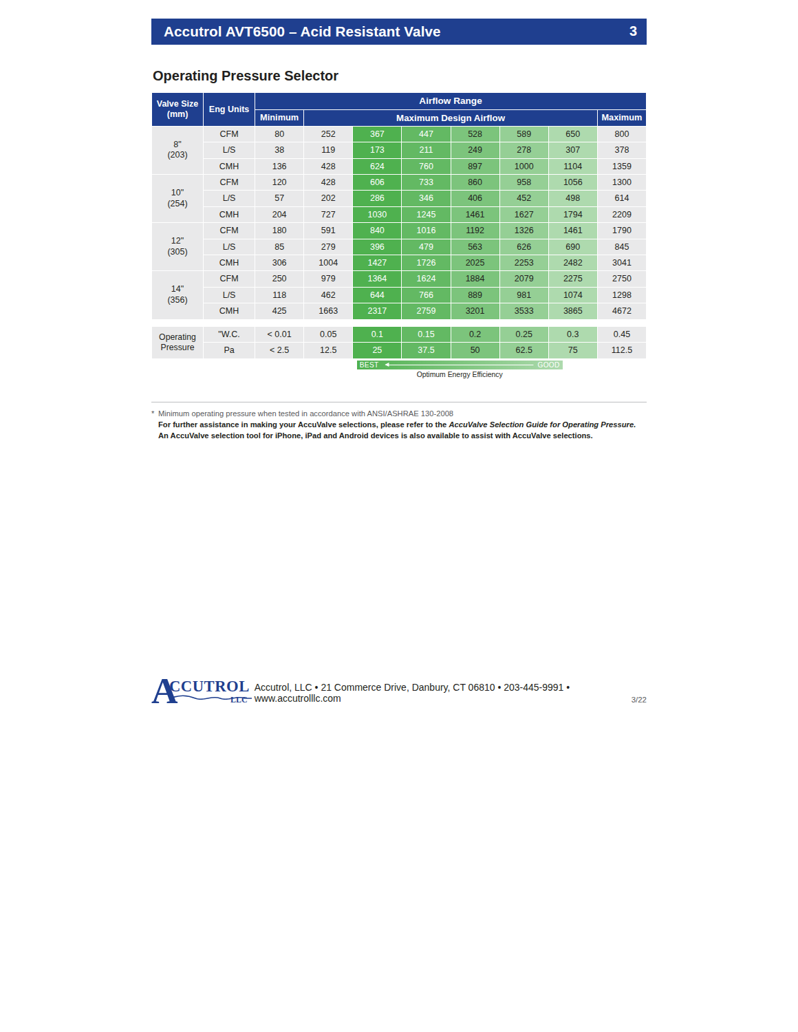Accutrol AVT6500 – Acid Resistant Valve
3
Operating Pressure Selector
| Valve Size (mm) | Eng Units | Airflow Range |
| --- | --- | --- |
| Minimum | Maximum Design Airflow | Maximum |
| 8" (203) | CFM | 80 | 252 | 367 | 447 | 528 | 589 | 650 | 800 |
| L/S | 38 | 119 | 173 | 211 | 249 | 278 | 307 | 378 |
| CMH | 136 | 428 | 624 | 760 | 897 | 1000 | 1104 | 1359 |
| 10" (254) | CFM | 120 | 428 | 606 | 733 | 860 | 958 | 1056 | 1300 |
| L/S | 57 | 202 | 286 | 346 | 406 | 452 | 498 | 614 |
| CMH | 204 | 727 | 1030 | 1245 | 1461 | 1627 | 1794 | 2209 |
| 12" (305) | CFM | 180 | 591 | 840 | 1016 | 1192 | 1326 | 1461 | 1790 |
| L/S | 85 | 279 | 396 | 479 | 563 | 626 | 690 | 845 |
| CMH | 306 | 1004 | 1427 | 1726 | 2025 | 2253 | 2482 | 3041 |
| 14" (356) | CFM | 250 | 979 | 1364 | 1624 | 1884 | 2079 | 2275 | 2750 |
| L/S | 118 | 462 | 644 | 766 | 889 | 981 | 1074 | 1298 |
| CMH | 425 | 1663 | 2317 | 2759 | 3201 | 3533 | 3865 | 4672 |
| Operating Pressure | "W.C. | < 0.01 | 0.05 | 0.1 | 0.15 | 0.2 | 0.25 | 0.3 | 0.45 |
| Pa | < 2.5 | 12.5 | 25 | 37.5 | 50 | 62.5 | 75 | 112.5 |
BEST
GOOD
Optimum Energy Efficiency
*Minimum operating pressure when tested in accordance with ANSI/ASHRAE 130-2008
For further assistance in making your AccuValve selections, please refer to the AccuValve Selection Guide for Operating Pressure.
An AccuValve selection tool for iPhone, iPad and Android devices is also available to assist with AccuValve selections.
A CCUTROL LLC
Accutrol, LLC • 21 Commerce Drive, Danbury, CT 06810 • 203-445-9991 • www.accutrolllc.com
3/22